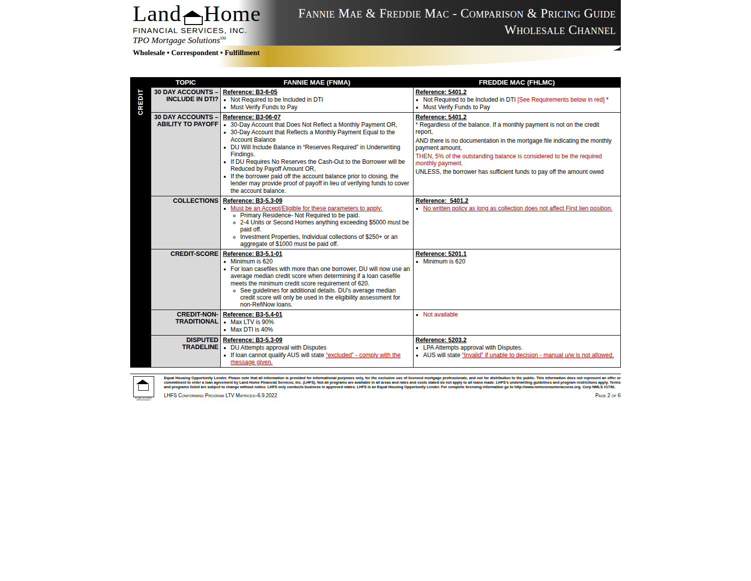Land Home
FINANCIAL SERVICES, INC.
TPO Mortgage SolutionsSM
Wholesale • Correspondent • Fulfillment
Fannie Mae & Freddie Mac - Comparison & Pricing Guide
Wholesale Channel
| | TOPIC | FANNIE MAE (FNMA) | FREDDIE MAC (FHLMC) |
| --- | --- | --- | --- |
| CREDIT | 30 DAY ACCOUNTS – INCLUDE IN DTI? | Reference: B3-6-05 Not Required to be Included in DTI Must Verify Funds to Pay | Reference: 5401.2 Not Required to be Included in DTI [See Requirements below in red] * Must Verify Funds to Pay |
| 30 DAY ACCOUNTS – ABILITY TO PAYOFF | Reference: B3-06-07 30-Day Account that Does Not Reflect a Monthly Payment OR, 30-Day Account that Reflects a Monthly Payment Equal to the Account Balance DU Will Include Balance in “Reserves Required” in Underwriting Findings. If DU Requires No Reserves the Cash-Out to the Borrower will be Reduced by Payoff Amount OR, If the borrower paid off the account balance prior to closing, the lender may provide proof of payoff in lieu of verifying funds to cover the account balance. | Reference: 5401.2 * Regardless of the balance. If a monthly payment is not on the credit report, AND there is no documentation in the mortgage file indicating the monthly payment amount, THEN, 5% of the outstanding balance is considered to be the required monthly payment. UNLESS, the borrower has sufficient funds to pay off the amount owed |
| COLLECTIONS | Reference: B3-5.3-09 Must be an Accept/Eligible for these parameters to apply: Primary Residence- Not Required to be paid. 2-4 Units or Second Homes anything exceeding $5000 must be paid off. Investment Properties, Individual collections of $250+ or an aggregate of $1000 must be paid off. | Reference: 5401.2 No written policy as long as collection does not affect First lien position. |
| CREDIT-SCORE | Reference: B3-5.1-01 Minimum is 620 For loan casefiles with more than one borrower, DU will now use an average median credit score when determining if a loan casefile meets the minimum credit score requirement of 620. See guidelines for additional details. DU’s average median credit score will only be used in the eligibility assessment for non-RefiNow loans. | Reference: 5201.1 Minimum is 620 |
| CREDIT-NON-TRADITIONAL | Reference: B3-5.4-01 Max LTV is 90% Max DTI is 40% | Not available |
| DISPUTED TRADELINE | Reference: B3-5.3-09 DU Attempts approval with Disputes If loan cannot qualify AUS will state “excluded” - comply with the message given. | Reference: 5203.2 LPA Attempts approval with Disputes. AUS will state “Invalid” if unable to decision - manual u/w is not allowed. |
EQUAL HOUSING
OPPORTUNITY
Equal Housing Opportunity Lender. Please note that all information is provided for informational purposes only, for the exclusive use of licensed mortgage professionals, and not for distribution to the public. This information does not represent an offer or commitment to enter a loan agreement by Land Home Financial Services, Inc. (LHFS). Not all programs are available in all areas and rates and costs stated do not apply to all loans made. LHFS’s underwriting guidelines and program restrictions apply. Terms and programs listed are subject to change without notice. LHFS only conducts business in approved states. LHFS is an Equal Housing Opportunity Lender. For complete licensing information go to http://www.nmlsconsumeraccess.org. Corp NMLS #1796.
LHFS Conforming Program LTV Matrices–6.9.2022
Page 2 of 6